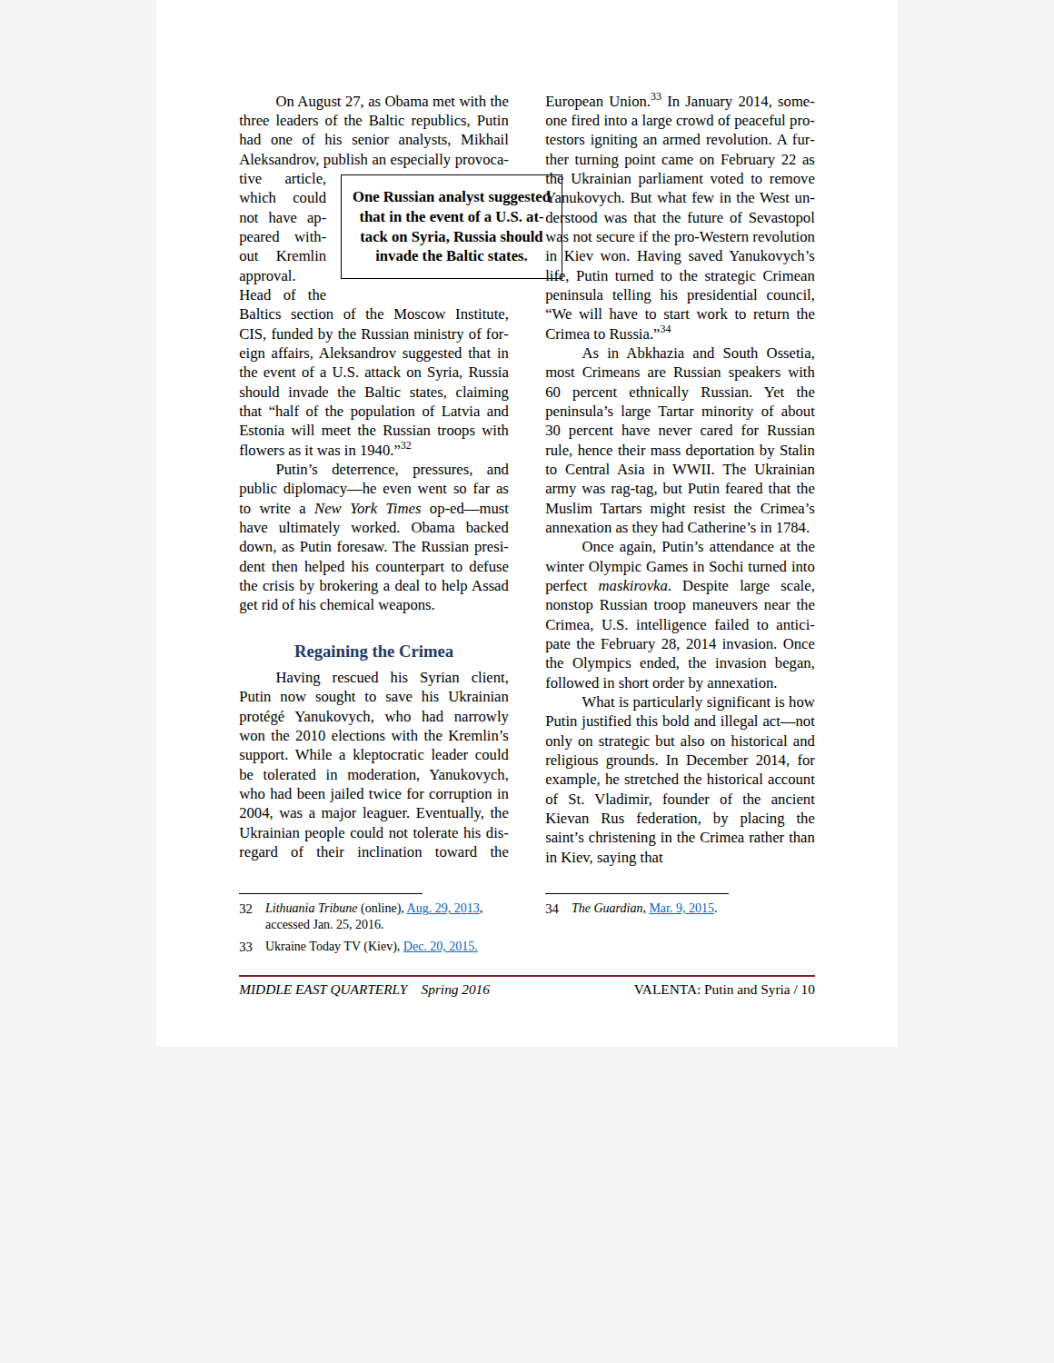On August 27, as Obama met with the three leaders of the Baltic republics, Putin had one of his senior analysts, Mikhail Aleksandrov, publish an especially One Russian analyst suggested that in the event of a U.S. attack on Syria, Russia should invade the Baltic states. provocative article, which could not have appeared without Kremlin approval. Head of the Baltics section of the Moscow Institute, CIS, funded by the Russian ministry of foreign affairs, Aleksandrov suggested that in the event of a U.S. attack on Syria, Russia should invade the Baltic states, claiming that “half of the population of Latvia and Estonia will meet the Russian troops with flowers as it was in 1940.”32
Putin’s deterrence, pressures, and public diplomacy—he even went so far as to write a New York Times op-ed—must have ultimately worked. Obama backed down, as Putin foresaw. The Russian president then helped his counterpart to defuse the crisis by brokering a deal to help Assad get rid of his chemical weapons.
Regaining the Crimea
Having rescued his Syrian client, Putin now sought to save his Ukrainian protégé Yanukovych, who had narrowly won the 2010 elections with the Kremlin’s support. While a kleptocratic leader could be tolerated in moderation, Yanukovych, who had been jailed twice for corruption in 2004, was a major leaguer. Eventually, the Ukrainian people could not tolerate his disregard of their inclination toward the European Union.33 In January 2014, someone fired into a large crowd of peaceful protestors igniting an armed revolution. A further turning point came on February 22 as the Ukrainian parliament voted to remove Yanukovych. But what few in the West understood was that the future of Sevastopol was not secure if the pro-Western revolution in Kiev won. Having saved Yanukovych’s life, Putin turned to the strategic Crimean peninsula telling his presidential council, “We will have to start work to return the Crimea to Russia.”34
As in Abkhazia and South Ossetia, most Crimeans are Russian speakers with 60 percent ethnically Russian. Yet the peninsula’s large Tartar minority of about 30 percent have never cared for Russian rule, hence their mass deportation by Stalin to Central Asia in WWII. The Ukrainian army was rag-tag, but Putin feared that the Muslim Tartars might resist the Crimea’s annexation as they had Catherine’s in 1784.
Once again, Putin’s attendance at the winter Olympic Games in Sochi turned into perfect maskirovka. Despite large scale, nonstop Russian troop maneuvers near the Crimea, U.S. intelligence failed to anticipate the February 28, 2014 invasion. Once the Olympics ended, the invasion began, followed in short order by annexation.
What is particularly significant is how Putin justified this bold and illegal act—not only on strategic but also on historical and religious grounds. In December 2014, for example, he stretched the historical account of St. Vladimir, founder of the ancient Kievan Rus federation, by placing the saint’s christening in the Crimea rather than in Kiev, saying that
32 Lithuania Tribune (online), Aug. 29, 2013, accessed Jan. 25, 2016.
33 Ukraine Today TV (Kiev), Dec. 20, 2015.
34 The Guardian, Mar. 9, 2015.
MIDDLE EAST QUARTERLY Spring 2016
VALENTA: Putin and Syria / 10